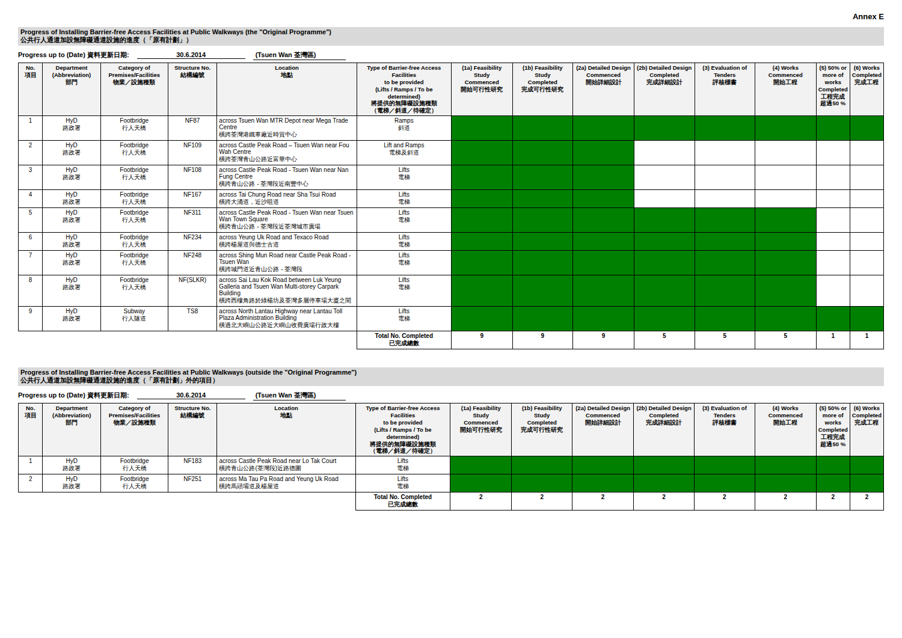Annex E
Progress of Installing Barrier-free Access Facilities at Public Walkways (the "Original Programme")
公共行人通道加設無障礙通道設施的進度（「原有計劃」）
Progress up to (Date) 資料更新日期: 30.6.2014 (Tsuen Wan 荃灣區)
| No. 項目 | Department (Abbreviation) 部門 | Category of Premises/Facilities 物業／設施種類 | Structure No. 結構編號 | Location 地點 | Type of Barrier-free Access Facilities to be provided (Lifts / Ramps / To be determined) 將提供的無障礙設施種類 （電梯／斜道／待確定） | (1a) Feasibility Study Commenced 開始可行性研究 | (1b) Feasibility Study Completed 完成可行性研究 | (2a) Detailed Design Commenced 開始詳細設計 | (2b) Detailed Design Completed 完成詳細設計 | (3) Evaluation of Tenders 評核標書 | (4) Works Commenced 開始工程 | (5) 50% or more of works Completed 工程完成超過50 % | (6) Works Completed 完成工程 |
| --- | --- | --- | --- | --- | --- | --- | --- | --- | --- | --- | --- | --- | --- |
| 1 | HyD 路政署 | Footbridge 行人天橋 | NF87 | across Tsuen Wan MTR Depot near Mega Trade Centre 橫跨荃灣港鐵車廠近時貿中心 | Ramps 斜道 | | | | | | | | |
| 2 | HyD 路政署 | Footbridge 行人天橋 | NF109 | across Castle Peak Road – Tsuen Wan near Fou Wah Centre 橫跨荃灣青山公路近富華中心 | Lift and Ramps 電梯及斜道 | | | | | | | | |
| 3 | HyD 路政署 | Footbridge 行人天橋 | NF108 | across Castle Peak Road - Tsuen Wan near Nan Fung Centre 橫跨青山公路 - 荃灣段近南豐中心 | Lifts 電梯 | | | | | | | | |
| 4 | HyD 路政署 | Footbridge 行人天橋 | NF167 | across Tai Chung Road near Sha Tsui Road 橫跨大涌道，近沙咀道 | Lifts 電梯 | | | | | | | | |
| 5 | HyD 路政署 | Footbridge 行人天橋 | NF311 | across Castle Peak Road - Tsuen Wan near Tsuen Wan Town Square 橫跨青山公路 - 荃灣段近荃灣城市廣場 | Lifts 電梯 | | | | | | | | |
| 6 | HyD 路政署 | Footbridge 行人天橋 | NF234 | across Yeung Uk Road and Texaco Road 橫跨楊屋道與德士古道 | Lifts 電梯 | | | | | | | | |
| 7 | HyD 路政署 | Footbridge 行人天橋 | NF248 | across Shing Mun Road near Castle Peak Road - Tsuen Wan 橫跨城門道近青山公路 - 荃灣段 | Lifts 電梯 | | | | | | | | |
| 8 | HyD 路政署 | Footbridge 行人天橋 | NF(SLKR) | across Sai Lau Kok Road between Luk Yeung Galleria and Tsuen Wan Multi-storey Carpark Building 橫跨西樓角路於綠楊坊及荃灣多層停車場大廈之間 | Lifts 電梯 | | | | | | | | |
| 9 | HyD 路政署 | Subway 行人隧道 | TS8 | across North Lantau Highway near Lantau Toll Plaza Administration Building 橫過北大嶼山公路近大嶼山收費廣場行政大樓 | Lifts 電梯 | | | | | | | | |
| | Total No. Completed 已完成總數 | 9 | 9 | 9 | 5 | 5 | 5 | 1 | 1 |
Progress of Installing Barrier-free Access Facilities at Public Walkways (outside the "Original Programme")
公共行人通道加設無障礙通道設施的進度（「原有計劃」外的項目）
Progress up to (Date) 資料更新日期: 30.6.2014 (Tsuen Wan 荃灣區)
| No. 項目 | Department (Abbreviation) 部門 | Category of Premises/Facilities 物業／設施種類 | Structure No. 結構編號 | Location 地點 | Type of Barrier-free Access Facilities to be provided (Lifts / Ramps / To be determined) 將提供的無障礙設施種類 （電梯／斜道／待確定） | (1a) Feasibility Study Commenced 開始可行性研究 | (1b) Feasibility Study Completed 完成可行性研究 | (2a) Detailed Design Commenced 開始詳細設計 | (2b) Detailed Design Completed 完成詳細設計 | (3) Evaluation of Tenders 評核標書 | (4) Works Commenced 開始工程 | (5) 50% or more of works Completed 工程完成超過50 % | (6) Works Completed 完成工程 |
| --- | --- | --- | --- | --- | --- | --- | --- | --- | --- | --- | --- | --- | --- |
| 1 | HyD 路政署 | Footbridge 行人天橋 | NF183 | across Castle Peak Road near Lo Tak Court 橫跨青山公路(荃灣段)近路德圍 | Lifts 電梯 | | | | | | | | |
| 2 | HyD 路政署 | Footbridge 行人天橋 | NF251 | across Ma Tau Pa Road and Yeung Uk Road 橫跨馬頭壩道及楊屋道 | Lifts 電梯 | | | | | | | | |
| | Total No. Completed 已完成總數 | 2 | 2 | 2 | 2 | 2 | 2 | 2 | 2 |